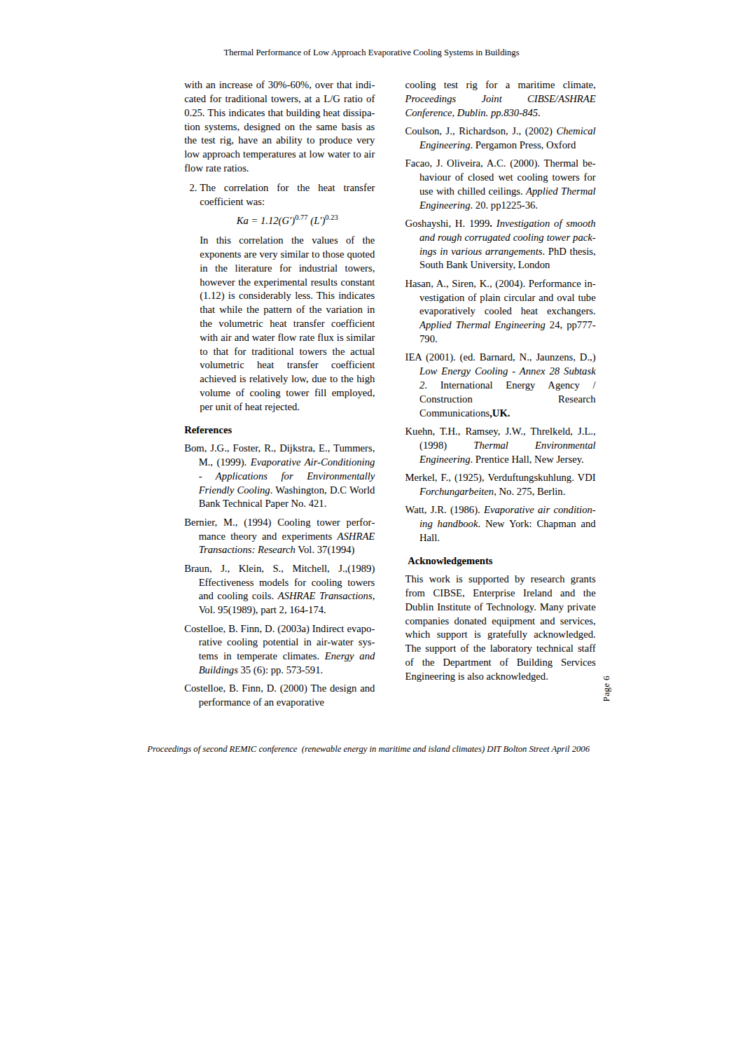Thermal Performance of Low Approach Evaporative Cooling Systems in Buildings
with an increase of 30%-60%, over that indicated for traditional towers, at a L/G ratio of 0.25. This indicates that building heat dissipation systems, designed on the same basis as the test rig, have an ability to produce very low approach temperatures at low water to air flow rate ratios.
The correlation for the heat transfer coefficient was:
Ka = 1.12(G')0.77 (L')0.23
In this correlation the values of the exponents are very similar to those quoted in the literature for industrial towers, however the experimental results constant (1.12) is considerably less. This indicates that while the pattern of the variation in the volumetric heat transfer coefficient with air and water flow rate flux is similar to that for traditional towers the actual volumetric heat transfer coefficient achieved is relatively low, due to the high volume of cooling tower fill employed, per unit of heat rejected.
References
Bom, J.G., Foster, R., Dijkstra, E., Tummers, M., (1999). Evaporative Air-Conditioning - Applications for Environmentally Friendly Cooling. Washington, D.C World Bank Technical Paper No. 421.
Bernier, M., (1994) Cooling tower performance theory and experiments ASHRAE Transactions: Research Vol. 37(1994)
Braun, J., Klein, S., Mitchell, J.,(1989) Effectiveness models for cooling towers and cooling coils. ASHRAE Transactions, Vol. 95(1989), part 2, 164-174.
Costelloe, B. Finn, D. (2003a) Indirect evaporative cooling potential in air-water systems in temperate climates. Energy and Buildings 35 (6): pp. 573-591.
Costelloe, B. Finn, D. (2000) The design and performance of an evaporative
cooling test rig for a maritime climate, Proceedings Joint CIBSE/ASHRAE Conference, Dublin. pp.830-845.
Coulson, J., Richardson, J., (2002) Chemical Engineering. Pergamon Press, Oxford
Facao, J. Oliveira, A.C. (2000). Thermal behaviour of closed wet cooling towers for use with chilled ceilings. Applied Thermal Engineering. 20. pp1225-36.
Goshayshi, H. 1999. Investigation of smooth and rough corrugated cooling tower packings in various arrangements. PhD thesis, South Bank University, London
Hasan, A., Siren, K., (2004). Performance investigation of plain circular and oval tube evaporatively cooled heat exchangers. Applied Thermal Engineering 24, pp777-790.
IEA (2001). (ed. Barnard, N., Jaunzens, D.,) Low Energy Cooling - Annex 28 Subtask 2. International Energy Agency / Construction Research Communications,UK.
Kuehn, T.H., Ramsey, J.W., Threlkeld, J.L., (1998) Thermal Environmental Engineering. Prentice Hall, New Jersey.
Merkel, F., (1925), Verduftungskuhlung. VDI Forchungarbeiten, No. 275, Berlin.
Watt, J.R. (1986). Evaporative air conditioning handbook. New York: Chapman and Hall.
Acknowledgements
This work is supported by research grants from CIBSE, Enterprise Ireland and the Dublin Institute of Technology. Many private companies donated equipment and services, which support is gratefully acknowledged. The support of the laboratory technical staff of the Department of Building Services Engineering is also acknowledged.
Page 6
Proceedings of second REMIC conference (renewable energy in maritime and island climates) DIT Bolton Street April 2006